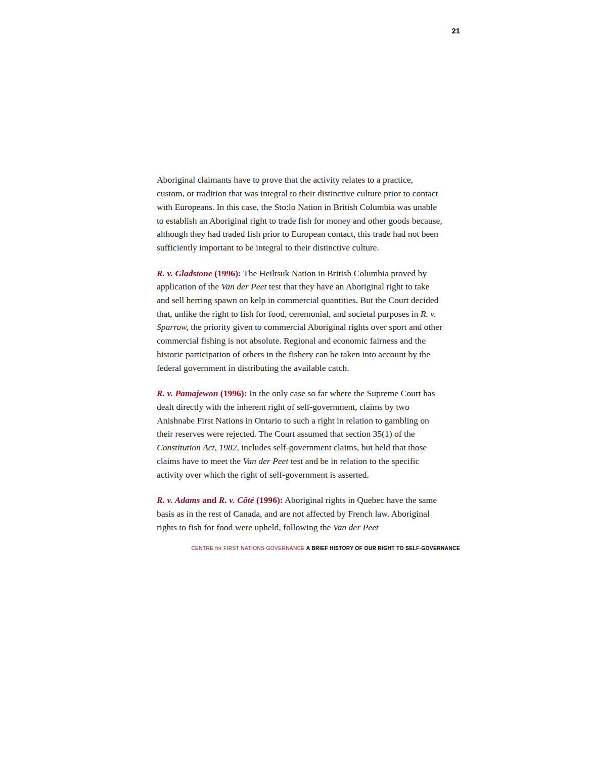21
Aboriginal claimants have to prove that the activity relates to a practice, custom, or tradition that was integral to their distinctive culture prior to contact with Europeans. In this case, the Sto:lo Nation in British Columbia was unable to establish an Aboriginal right to trade fish for money and other goods because, although they had traded fish prior to European contact, this trade had not been sufficiently important to be integral to their distinctive culture.
R. v. Gladstone (1996): The Heiltsuk Nation in British Columbia proved by application of the Van der Peet test that they have an Aboriginal right to take and sell herring spawn on kelp in commercial quantities. But the Court decided that, unlike the right to fish for food, ceremonial, and societal purposes in R. v. Sparrow, the priority given to commercial Aboriginal rights over sport and other commercial fishing is not absolute. Regional and economic fairness and the historic participation of others in the fishery can be taken into account by the federal government in distributing the available catch.
R. v. Pamajewon (1996): In the only case so far where the Supreme Court has dealt directly with the inherent right of self-government, claims by two Anishnabe First Nations in Ontario to such a right in relation to gambling on their reserves were rejected. The Court assumed that section 35(1) of the Constitution Act, 1982, includes self-government claims, but held that those claims have to meet the Van der Peet test and be in relation to the specific activity over which the right of self-government is asserted.
R. v. Adams and R. v. Côté (1996): Aboriginal rights in Quebec have the same basis as in the rest of Canada, and are not affected by French law. Aboriginal rights to fish for food were upheld, following the Van der Peet
CENTRE for FIRST NATIONS GOVERNANCE A BRIEF HISTORY OF OUR RIGHT TO SELF-GOVERNANCE